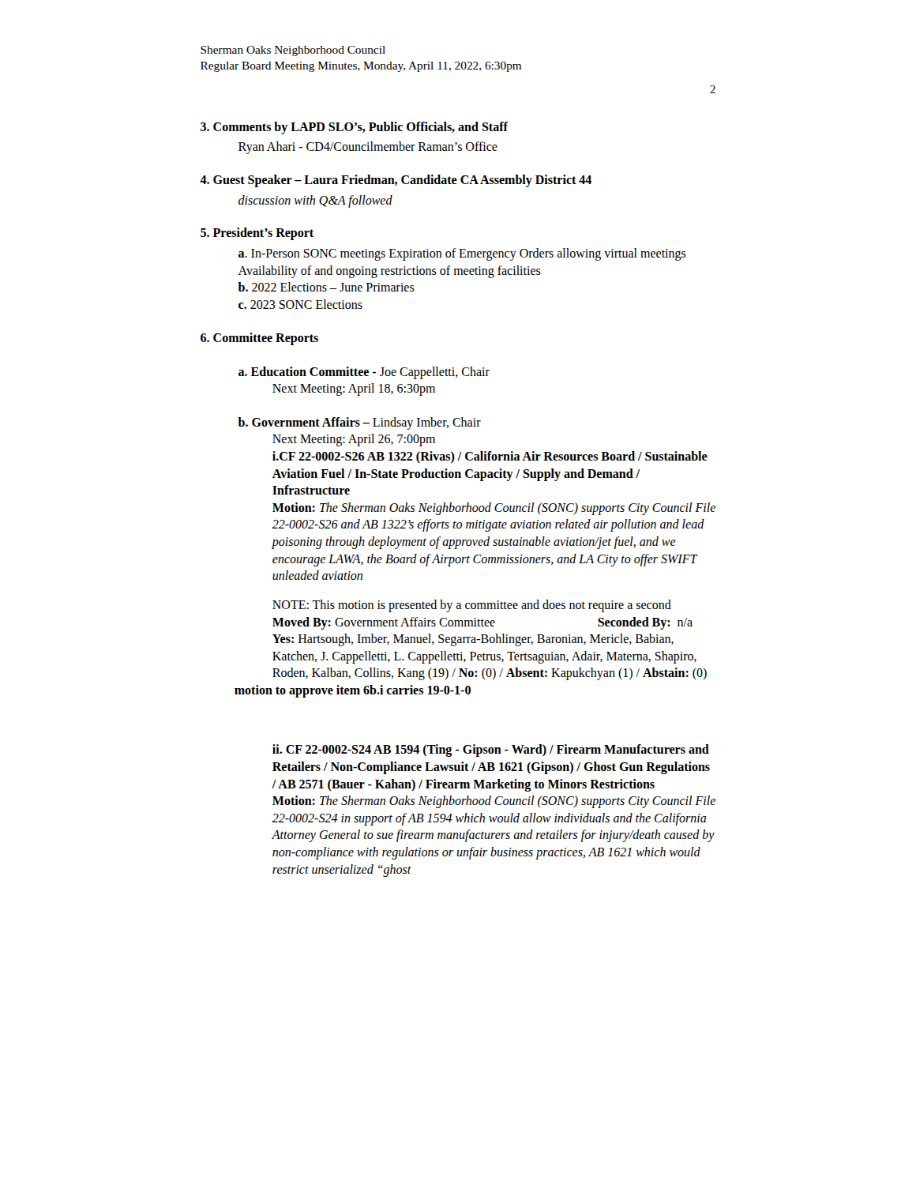Sherman Oaks Neighborhood Council Regular Board Meeting Minutes, Monday, April 11, 2022, 6:30pm
2
3. Comments by LAPD SLO’s, Public Officials, and Staff
Ryan Ahari - CD4/Councilmember Raman’s Office
4. Guest Speaker – Laura Friedman, Candidate CA Assembly District 44
discussion with Q&A followed
5. President’s Report
a. In-Person SONC meetings Expiration of Emergency Orders allowing virtual meetings Availability of and ongoing restrictions of meeting facilities
b. 2022 Elections – June Primaries
c. 2023 SONC Elections
6. Committee Reports
a. Education Committee - Joe Cappelletti, Chair
Next Meeting: April 18, 6:30pm
b. Government Affairs – Lindsay Imber, Chair
Next Meeting: April 26, 7:00pm
i.CF 22-0002-S26 AB 1322 (Rivas) / California Air Resources Board / Sustainable Aviation Fuel / In-State Production Capacity / Supply and Demand / Infrastructure
Motion: The Sherman Oaks Neighborhood Council (SONC) supports City Council File 22-0002-S26 and AB 1322’s efforts to mitigate aviation related air pollution and lead poisoning through deployment of approved sustainable aviation/jet fuel, and we encourage LAWA, the Board of Airport Commissioners, and LA City to offer SWIFT unleaded aviation
NOTE: This motion is presented by a committee and does not require a second
Moved By: Government Affairs Committee Seconded By: n/a
Yes: Hartsough, Imber, Manuel, Segarra-Bohlinger, Baronian, Mericle, Babian, Katchen, J. Cappelletti, L. Cappelletti, Petrus, Tertsaguian, Adair, Materna, Shapiro, Roden, Kalban, Collins, Kang (19) / No: (0) / Absent: Kapukchyan (1) / Abstain: (0)
motion to approve item 6b.i carries 19-0-1-0
ii. CF 22-0002-S24 AB 1594 (Ting - Gipson - Ward) / Firearm Manufacturers and Retailers / Non-Compliance Lawsuit / AB 1621 (Gipson) / Ghost Gun Regulations / AB 2571 (Bauer - Kahan) / Firearm Marketing to Minors Restrictions
Motion: The Sherman Oaks Neighborhood Council (SONC) supports City Council File 22-0002-S24 in support of AB 1594 which would allow individuals and the California Attorney General to sue firearm manufacturers and retailers for injury/death caused by non-compliance with regulations or unfair business practices, AB 1621 which would restrict unserialized “ghost